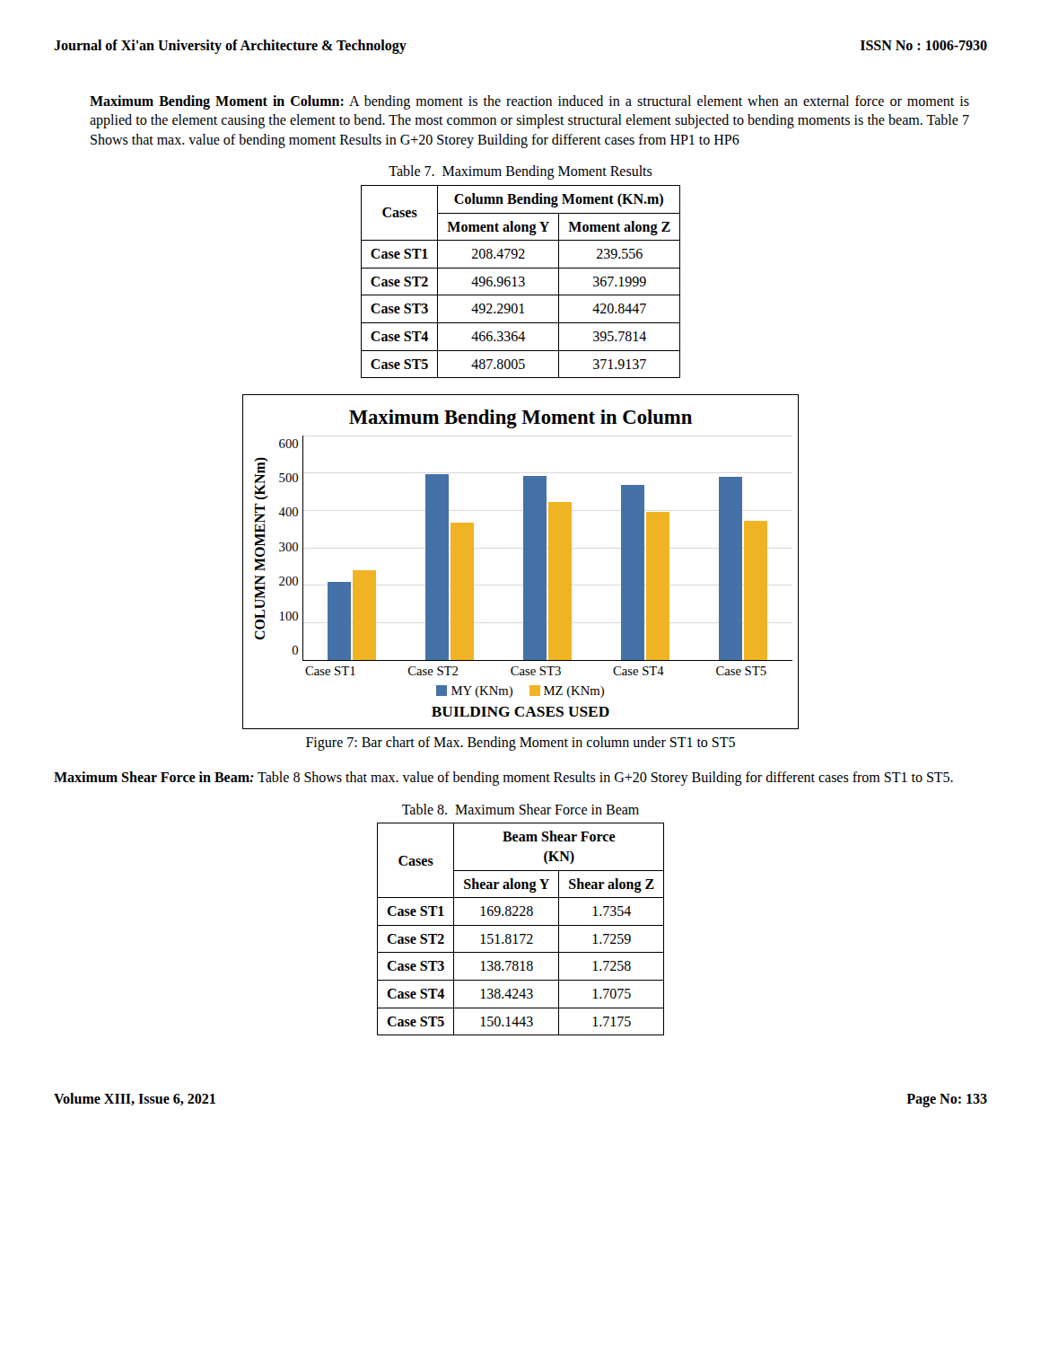Journal of Xi'an University of Architecture & Technology
ISSN No : 1006-7930
Maximum Bending Moment in Column: A bending moment is the reaction induced in a structural element when an external force or moment is applied to the element causing the element to bend. The most common or simplest structural element subjected to bending moments is the beam. Table 7 Shows that max. value of bending moment Results in G+20 Storey Building for different cases from HP1 to HP6
Table 7. Maximum Bending Moment Results
| Cases | Column Bending Moment (KN.m) |
| --- | --- |
| Moment along Y | Moment along Z |
| Case ST1 | 208.4792 | 239.556 |
| Case ST2 | 496.9613 | 367.1999 |
| Case ST3 | 492.2901 | 420.8447 |
| Case ST4 | 466.3364 | 395.7814 |
| Case ST5 | 487.8005 | 371.9137 |
Maximum Bending Moment in Column
COLUMN MOMENT (KNm)
600
500
400
300
200
100
0
Case ST1 Case ST2 Case ST3 Case ST4 Case ST5
MY (KNm) MZ (KNm)
BUILDING CASES USED
Figure 7: Bar chart of Max. Bending Moment in column under ST1 to ST5
Maximum Shear Force in Beam: Table 8 Shows that max. value of bending moment Results in G+20 Storey Building for different cases from ST1 to ST5.
Table 8. Maximum Shear Force in Beam
| Cases | Beam Shear Force (KN) |
| --- | --- |
| Shear along Y | Shear along Z |
| Case ST1 | 169.8228 | 1.7354 |
| Case ST2 | 151.8172 | 1.7259 |
| Case ST3 | 138.7818 | 1.7258 |
| Case ST4 | 138.4243 | 1.7075 |
| Case ST5 | 150.1443 | 1.7175 |
Volume XIII, Issue 6, 2021
Page No: 133